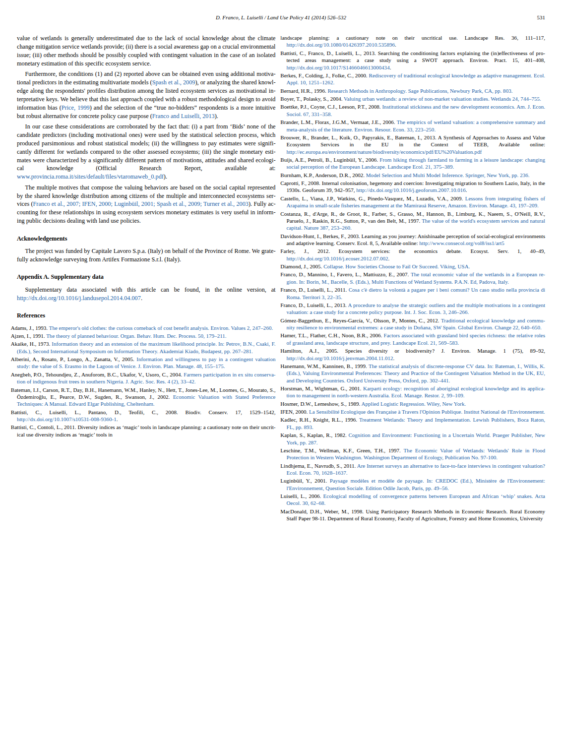D. Franco, L. Luiselli / Land Use Policy 41 (2014) 526–532 531
value of wetlands is generally underestimated due to the lack of social knowledge about the climate change mitigation service wetlands provide; (ii) there is a social awareness gap on a crucial environmental issue; (iii) other methods should be possibly coupled with contingent valuation in the case of an isolated monetary estimation of this specific ecosystem service.
Furthermore, the conditions (1) and (2) reported above can be obtained even using additional motivational predictors in the estimating multivariate models (Spash et al., 2009), or analyzing the shared knowledge along the respondents' profiles distribution among the listed ecosystem services as motivational interpretative keys. We believe that this last approach coupled with a robust methodological design to avoid information bias (Price, 1999) and the selection of the “true no-bidders” respondents is a more intuitive but robust alternative for concrete policy case purpose (Franco and Luiselli, 2013).
In our case these considerations are corroborated by the fact that: (i) a part from ‘Bids’ none of the candidate predictors (including motivational ones) were used by the statistical selection process, which produced parsimonious and robust statistical models; (ii) the willingness to pay estimates were significantly different for wetlands compared to the other assessed ecosystems; (iii) the single monetary estimates were characterized by a significantly different pattern of motivations, attitudes and shared ecological knowledge (Official Research Report, available at: www.provincia.roma.it/sites/default/files/vtaromaweb_0.pdf).
The multiple motives that compose the valuing behaviors are based on the social capital represented by the shared knowledge distribution among citizens of the multiple and interconnected ecosystems services (Franco et al., 2007; IFEN, 2000; Luginbüil, 2001; Spash et al., 2009; Turner et al., 2003). Fully accounting for these relationships in using ecosystem services monetary estimates is very useful in informing public decisions dealing with land use policies.
Acknowledgements
The project was funded by Capitale Lavoro S.p.a. (Italy) on behalf of the Province of Rome. We gratefully acknowledge surveying from Artifex Formazione S.r.l. (Italy).
Appendix A. Supplementary data
Supplementary data associated with this article can be found, in the online version, at http://dx.doi.org/10.1016/j.landusepol.2014.04.007.
References
Adams, J., 1993. The emperor's old clothes: the curious comeback of cost benefit analysis. Environ. Values 2, 247–260.
Ajzen, I., 1991. The theory of planned behaviour. Organ. Behav. Hum. Dec. Process. 50, 179–211.
Akaike, H., 1973. Information theory and an extension of the maximum likelihood principle. In: Petrov, B.N., Csaki, F. (Eds.), Second International Symposium on Information Theory. Akademiai Kiado, Budapest, pp. 267–281.
Alberini, A., Rosato, P., Longo, A., Zanatta, V., 2005. Information and willingness to pay in a contingent valuation study: the value of S. Erasmo in the Lagoon of Venice. J. Environ. Plan. Manage. 48, 155–175.
Anegbeh, P.O., Tehoundjeu, Z., Anuforom, B.C., Ukafor, V., Usoro, C., 2004. Farmers participation in ex situ conservation of indigenous fruit trees in southern Nigeria. J. Agric. Soc. Res. 4 (2), 33–42.
Bateman, I.J., Carson, R.T., Day, B.H., Hanemann, W.M., Hanley, N., Hett, T., Jones-Lee, M., Loomes, G., Mourato, S., Özdemiroğlu, E., Pearce, D.W., Sugden, R., Swanson, J., 2002. Economic Valuation with Stated Preference Techniques: A Manual. Edward Elgar Publishing, Cheltenham.
Battisti, C., Luiselli, L., Pantano, D., Teofili, C., 2008. Biodiv. Conserv. 17, 1529–1542, http://dx.doi.org/10.1007/s10531-008-9360-1.
Battisti, C., Contoli, L., 2011. Diversity indices as ‘magic’ tools in landscape planning: a cautionary note on their uncritical use diversity indices as ‘magic’ tools in
landscape planning: a cautionary note on their uncritical use. Landscape Res. 36, 111–117, http://dx.doi.org/10.1080/01426397.2010.535896.
Battisti, C., Franco, D., Luiselli, L., 2013. Searching the conditioning factors explaining the (in)effectiveness of protected areas management: a case study using a SWOT approach. Environ. Pract. 15, 401–408, http://dx.doi.org/10.1017/S1466046613000434.
Berkes, F., Colding, J., Folke, C., 2000. Rediscovery of traditional ecological knowledge as adaptive management. Ecol. Appl. 10, 1251–1262.
Bernard, H.R., 1996. Research Methods in Anthropology. Sage Publications, Newbury Park, CA, pp. 803.
Boyer, T., Polasky, S., 2004. Valuing urban wetlands: a review of non-market valuation studies. Wetlands 24, 744–755.
Boettke, P.J., Coyne, C.J., Leeson, P.T., 2008. Institutional stickiness and the new development economics. Am. J. Econ. Sociol. 67, 331–358.
Brander, L.M., Florax, J.G.M., Vermaat, J.E., 2006. The empirics of wetland valuation: a comprehensive summary and meta-analysis of the literature. Environ. Resour. Econ. 33, 223–250.
Brouwer, R., Brander, L., Kuik, O., Papyrakis, E., Bateman, I., 2013. A Synthesis of Approaches to Assess and Value Ecosystem Services in the EU in the Context of TEEB, Available online: http://ec.europa.eu/environment/nature/biodiversity/economics/pdf/EU%20Valuation.pdf
Buijs, A.E., Petroli, B., Luginbüil, Y., 2006. From hiking through farmland to farming in a leisure landscape: changing social perception of the European Landscape. Landscape Ecol. 21, 375–389.
Burnham, K.P., Anderson, D.R., 2002. Model Selection and Multi Model Inference. Springer, New York, pp. 236.
Caprotti, F., 2008. Internal colonisation, hegemony and coercion: Investigating migration to Southern Lazio, Italy, in the 1930s. Geoforum 39, 942–957, http://dx.doi.org/10.1016/j.geoforum.2007.10.016.
Castello, L., Viana, J.P., Watkins, G., Pinedo-Vasquez, M., Luzadis, V.A., 2009. Lessons from integrating fishers of Arapaima in small-scale fisheries management at the Mamirauá Reserve, Amazon. Environ. Manage. 43, 197–209.
Costanza, R., d'Arge, R., de Groot, R., Farber, S., Grasso, M., Hannon, B., Limburg, K., Naeem, S., O'Neill, R.V., Paruelo, J., Raskin, R.G., Sutton, P., van den Belt, M., 1997. The value of the world's ecosystem services and natural capital. Nature 387, 253–260.
Davidson-Hunt, I., Berkes, F., 2003. Learning as you journey: Anishinaabe perception of social-ecological environments and adaptive learning. Conserv. Ecol. 8, 5, Available online: http://www.consecol.org/vol8/iss1/art5
Farley, J., 2012. Ecosystem services: the economics debate. Ecosyst. Serv. 1, 40–49, http://dx.doi.org/10.1016/j.ecoser.2012.07.002.
Diamond, J., 2005. Collapse. How Societies Choose to Fail Or Succeed. Viking, USA.
Franco, D., Mannino, I., Favero, L., Mattiuzzo, E., 2007. The total economic value of the wetlands in a European region. In: Borin, M., Bacelle, S. (Eds.), Multi Functions of Wetland Systems. P.A.N. Ed, Padova, Italy.
Franco, D., Luiselli, L., 2011. Cosa c'è dietro la volontà a pagare per i beni comuni? Un caso studio nella provincia di Roma. Territori 3, 22–35.
Franco, D., Luiselli, L., 2013. A procedure to analyse the strategic outliers and the multiple motivations in a contingent valuation: a case study for a concrete policy purpose. Int. J. Soc. Econ. 3, 246–266.
Gómez-Baggethun, E., Reyes-García, V., Olsson, P., Montes, C., 2012. Traditional ecological knowledge and community resilience to environmental extremes: a case study in Doñana, SW Spain. Global Environ. Change 22, 640–650.
Hamer, T.L., Flather, C.H., Noon, B.R., 2006. Factors associated with grassland bird species richness: the relative roles of grassland area, landscape structure, and prey. Landscape Ecol. 21, 569–583.
Hamilton, A.J., 2005. Species diversity or biodiversity? J. Environ. Manage. 1 (75), 89–92, http://dx.doi.org/10.1016/j.jenvman.2004.11.012.
Hanemann, W.M., Kanninen, B., 1999. The statistical analysis of discrete-response CV data. In: Bateman, I., Willis, K. (Eds.), Valuing Environmental Preferences: Theory and Practice of the Contingent Valuation Method in the UK, EU, and Developing Countries. Oxford University Press, Oxford, pp. 302–441.
Horstman, M., Wightman, G., 2001. Karparti ecology: recognition of aboriginal ecological knowledge and its application to management in north-western Australia. Ecol. Manage. Restor. 2, 99–109.
Hosmer, D.W., Lemeshow, S., 1989. Applied Logistic Regression. Wiley, New York.
IFEN, 2000. La Sensibilité Ecologique des Française à Travers l'Opinion Publique. Institut National de l'Environnement.
Kadlec, R.H., Knight, R.L., 1996. Treatment Wetlands: Theory and Implementation. Lewish Publishers, Boca Raton, FL, pp. 893.
Kaplan, S., Kaplan, R., 1982. Cognition and Environment: Functioning in a Uncertain World. Praeger Publisher, New York, pp. 287.
Leschine, T.M., Wellman, K.F., Green, T.H., 1997. The Economic Value of Wetlands: Wetlands' Role in Flood Protection in Western Washington. Washington Department of Ecology, Publication No. 97-100.
Lindhjema, E., Navrudb, S., 2011. Are Internet surveys an alternative to face-to-face interviews in contingent valuation? Ecol. Econ. 70, 1628–1637.
Luginbüil, Y., 2001. Paysage modèles et modèle de paysage. In: CREDOC (Ed.), Ministère de l'Environnement: l'Environnement, Question Sociale. Edition Odile Jacob, Paris, pp. 49–56.
Luiselli, L., 2006. Ecological modelling of convergence patterns between European and African ‘whip’ snakes. Acta Oecol. 30, 62–68.
MacDonald, D.H., Weber, M., 1998. Using Participatory Research Methods in Economic Research. Rural Economy Staff Paper 98-11. Department of Rural Economy, Faculty of Agriculture, Forestry and Home Economics, University